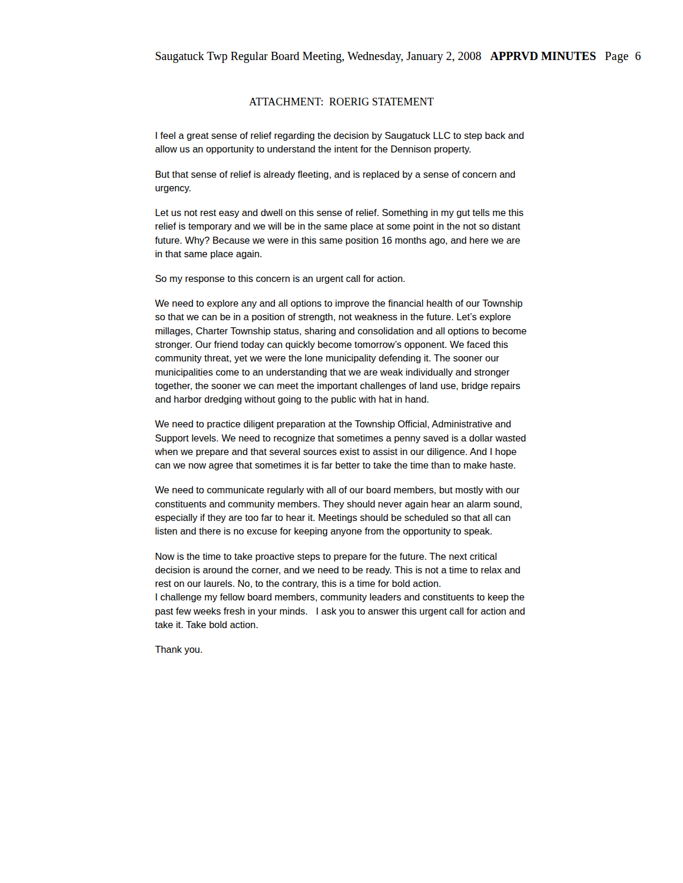Saugatuck Twp Regular Board Meeting, Wednesday, January 2, 2008 APPRVD MINUTES Page 6
ATTACHMENT: ROERIG STATEMENT
I feel a great sense of relief regarding the decision by Saugatuck LLC to step back and allow us an opportunity to understand the intent for the Dennison property.
But that sense of relief is already fleeting, and is replaced by a sense of concern and urgency.
Let us not rest easy and dwell on this sense of relief. Something in my gut tells me this relief is temporary and we will be in the same place at some point in the not so distant future. Why? Because we were in this same position 16 months ago, and here we are in that same place again.
So my response to this concern is an urgent call for action.
We need to explore any and all options to improve the financial health of our Township so that we can be in a position of strength, not weakness in the future. Let’s explore millages, Charter Township status, sharing and consolidation and all options to become stronger. Our friend today can quickly become tomorrow’s opponent. We faced this community threat, yet we were the lone municipality defending it. The sooner our municipalities come to an understanding that we are weak individually and stronger together, the sooner we can meet the important challenges of land use, bridge repairs and harbor dredging without going to the public with hat in hand.
We need to practice diligent preparation at the Township Official, Administrative and Support levels. We need to recognize that sometimes a penny saved is a dollar wasted when we prepare and that several sources exist to assist in our diligence. And I hope can we now agree that sometimes it is far better to take the time than to make haste.
We need to communicate regularly with all of our board members, but mostly with our constituents and community members. They should never again hear an alarm sound, especially if they are too far to hear it. Meetings should be scheduled so that all can listen and there is no excuse for keeping anyone from the opportunity to speak.
Now is the time to take proactive steps to prepare for the future. The next critical decision is around the corner, and we need to be ready. This is not a time to relax and rest on our laurels. No, to the contrary, this is a time for bold action.
I challenge my fellow board members, community leaders and constituents to keep the past few weeks fresh in your minds. I ask you to answer this urgent call for action and take it. Take bold action.
Thank you.